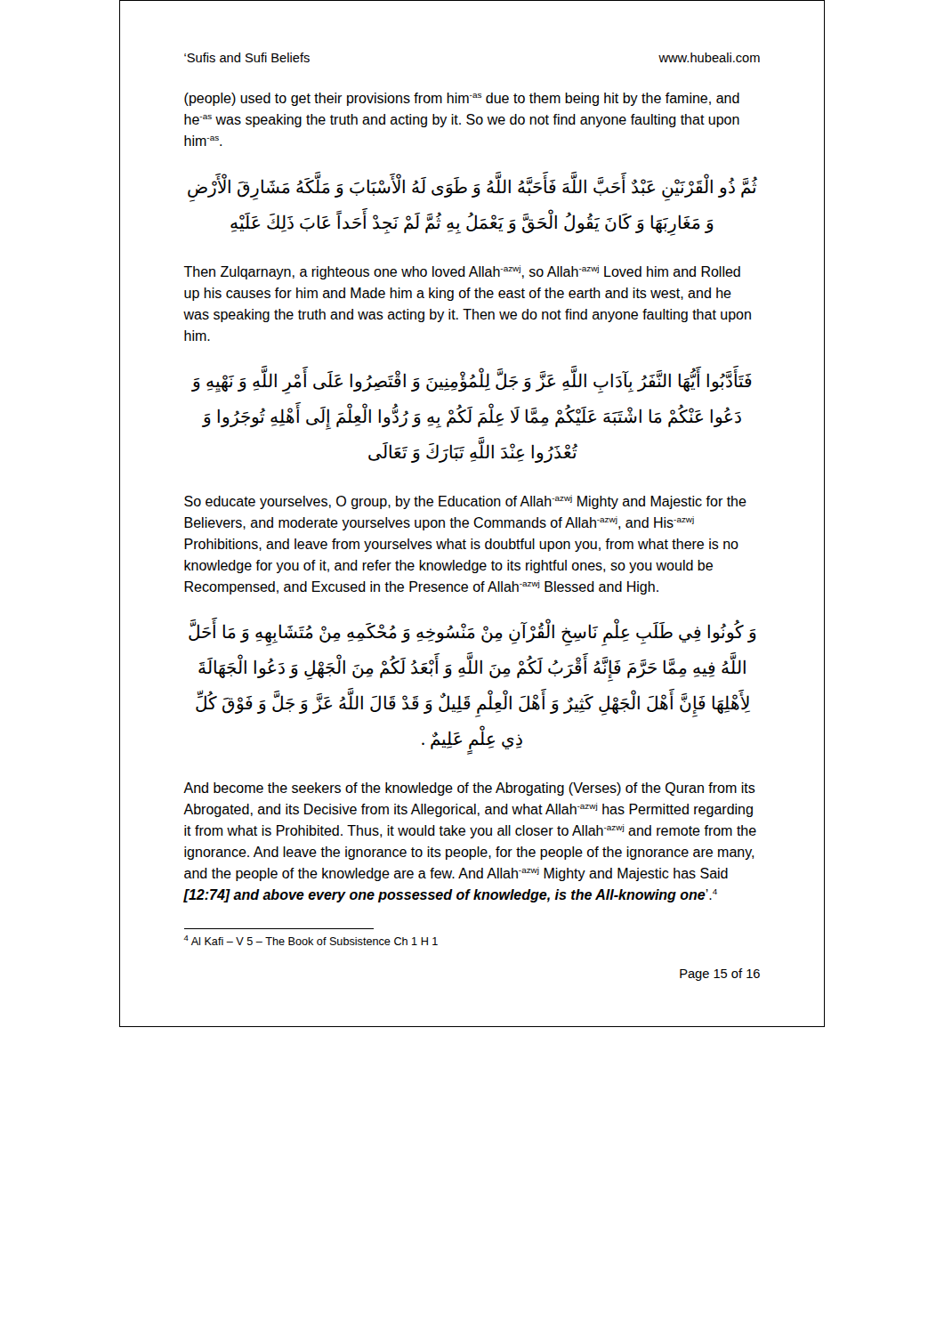‘Sufis and Sufi Beliefs
www.hubeali.com
(people) used to get their provisions from him-as due to them being hit by the famine, and he-as was speaking the truth and acting by it. So we do not find anyone faulting that upon him-as.
ثُمَّ ذُو الْقَرْنَيْنِ عَبْدٌ أَحَبَّ اللَّهَ فَأَحَبَّهُ اللَّهُ وَ طَوَى لَهُ الْأَسْبَابَ وَ مَلَّكَهُ مَشَارِقَ الْأَرْضِ وَ مَغَارِبَهَا وَ كَانَ يَقُولُ الْحَقَّ وَ يَعْمَلُ بِهِ ثُمَّ لَمْ نَجِدْ أَحَداً عَابَ ذَلِكَ عَلَيْهِ
Then Zulqarnayn, a righteous one who loved Allah-azwj, so Allah-azwj Loved him and Rolled up his causes for him and Made him a king of the east of the earth and its west, and he was speaking the truth and was acting by it. Then we do not find anyone faulting that upon him.
فَتَأَدَّبُوا أَيُّهَا النَّفَرُ بِآدَابِ اللَّهِ عَزَّ وَ جَلَّ لِلْمُؤْمِنِينَ وَ اقْتَصِرُوا عَلَى أَمْرِ اللَّهِ وَ نَهْيِهِ وَ دَعُوا عَنْكُمْ مَا اشْتَبَهَ عَلَيْكُمْ مِمَّا لَا عِلْمَ لَكُمْ بِهِ وَ رُدُّوا الْعِلْمَ إِلَى أَهْلِهِ تُوجَرُوا وَ تُعْذَرُوا عِنْدَ اللَّهِ تَبَارَكَ وَ تَعَالَى
So educate yourselves, O group, by the Education of Allah-azwj Mighty and Majestic for the Believers, and moderate yourselves upon the Commands of Allah-azwj, and His-azwj Prohibitions, and leave from yourselves what is doubtful upon you, from what there is no knowledge for you of it, and refer the knowledge to its rightful ones, so you would be Recompensed, and Excused in the Presence of Allah-azwj Blessed and High.
وَ كُونُوا فِي طَلَبِ عِلْمِ نَاسِخِ الْقُرْآنِ مِنْ مَنْسُوخِهِ وَ مُحْكَمِهِ مِنْ مُتَشَابِهِهِ وَ مَا أَحَلَّ اللَّهُ فِيهِ مِمَّا حَرَّمَ فَإِنَّهُ أَقْرَبُ لَكُمْ مِنَ اللَّهِ وَ أَبْعَدُ لَكُمْ مِنَ الْجَهْلِ وَ دَعُوا الْجَهَالَةَ لِأَهْلِهَا فَإِنَّ أَهْلَ الْجَهْلِ كَثِيرٌ وَ أَهْلَ الْعِلْمِ قَلِيلٌ وَ قَدْ قَالَ اللَّهُ عَزَّ وَ جَلَّ وَ فَوْقَ كُلِّ ذِي عِلْمٍ عَلِيمٌ .
And become the seekers of the knowledge of the Abrogating (Verses) of the Quran from its Abrogated, and its Decisive from its Allegorical, and what Allah-azwj has Permitted regarding it from what is Prohibited. Thus, it would take you all closer to Allah-azwj and remote from the ignorance. And leave the ignorance to its people, for the people of the ignorance are many, and the people of the knowledge are a few. And Allah-azwj Mighty and Majestic has Said [12:74] and above every one possessed of knowledge, is the All-knowing one’.4
4 Al Kafi – V 5 – The Book of Subsistence Ch 1 H 1
Page 15 of 16